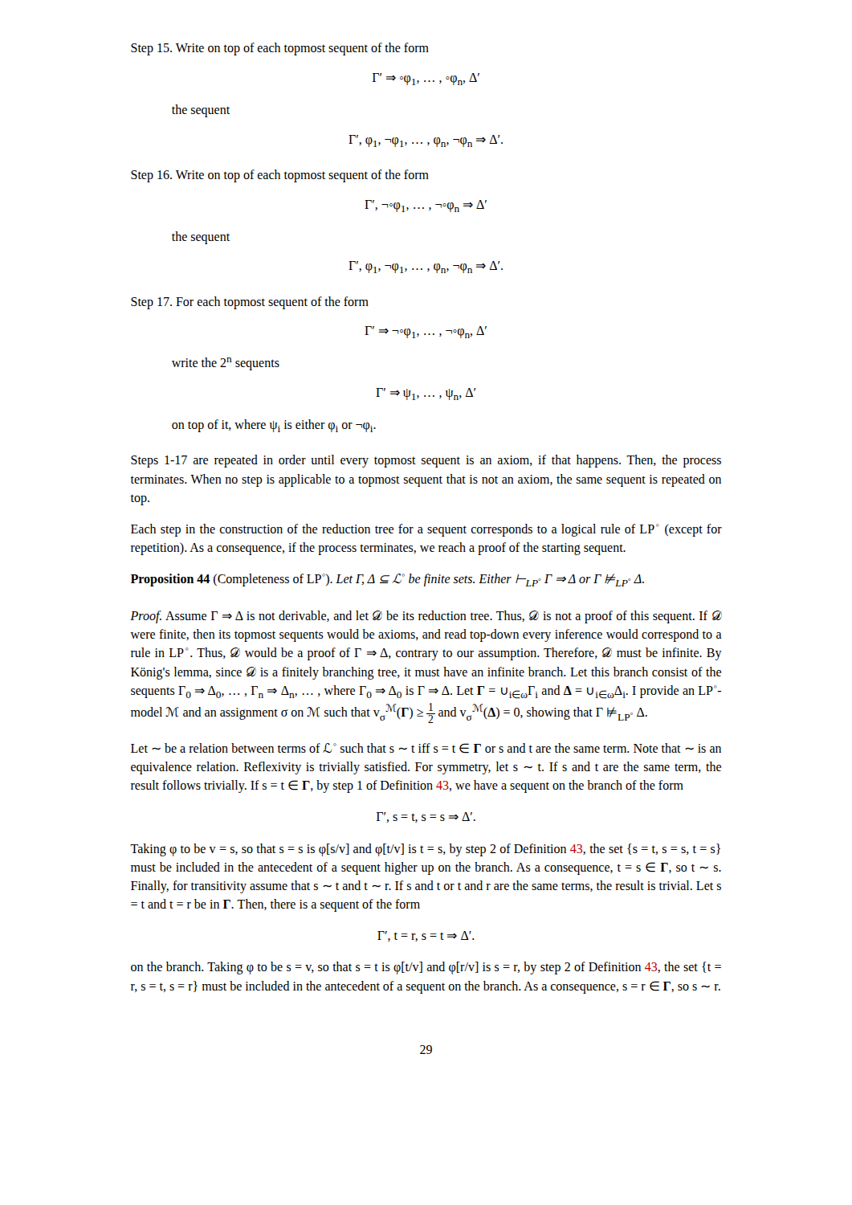Step 15. Write on top of each topmost sequent of the form
Γ′ ⇒ ◦φ1, … , ◦φn, Δ′
the sequent
Γ′, φ1, ¬φ1, … , φn, ¬φn ⇒ Δ′.
Step 16. Write on top of each topmost sequent of the form
Γ′, ¬◦φ1, … , ¬◦φn ⇒ Δ′
the sequent
Γ′, φ1, ¬φ1, … , φn, ¬φn ⇒ Δ′.
Step 17. For each topmost sequent of the form
Γ′ ⇒ ¬◦φ1, … , ¬◦φn, Δ′
write the 2n sequents
Γ′ ⇒ ψ1, … , ψn, Δ′
on top of it, where ψi is either φi or ¬φi.
Steps 1-17 are repeated in order until every topmost sequent is an axiom, if that happens. Then, the process terminates. When no step is applicable to a topmost sequent that is not an axiom, the same sequent is repeated on top.
Each step in the construction of the reduction tree for a sequent corresponds to a logical rule of LP◦ (except for repetition). As a consequence, if the process terminates, we reach a proof of the starting sequent.
Proposition 44 (Completeness of LP◦). Let Γ, Δ ⊆ ℒ◦ be finite sets. Either ⊢LP◦ Γ ⇒ Δ or Γ ⊭LP◦ Δ.
Proof. Assume Γ ⇒ Δ is not derivable, and let 𝒟 be its reduction tree. Thus, 𝒟 is not a proof of this sequent. If 𝒟 were finite, then its topmost sequents would be axioms, and read top-down every inference would correspond to a rule in LP◦. Thus, 𝒟 would be a proof of Γ ⇒ Δ, contrary to our assumption. Therefore, 𝒟 must be infinite. By König's lemma, since 𝒟 is a finitely branching tree, it must have an infinite branch. Let this branch consist of the sequents Γ0 ⇒ Δ0, … , Γn ⇒ Δn, … , where Γ0 ⇒ Δ0 is Γ ⇒ Δ. Let Γ = ∪i∈ωΓi and Δ = ∪i∈ωΔi. I provide an LP◦-model ℳ and an assignment σ on ℳ such that vσℳ(Γ) ≥ 12 and vσℳ(Δ) = 0, showing that Γ ⊭LP◦ Δ.
Let ∼ be a relation between terms of ℒ◦ such that s ∼ t iff s = t ∈ Γ or s and t are the same term. Note that ∼ is an equivalence relation. Reflexivity is trivially satisfied. For symmetry, let s ∼ t. If s and t are the same term, the result follows trivially. If s = t ∈ Γ, by step 1 of Definition 43, we have a sequent on the branch of the form
Γ′, s = t, s = s ⇒ Δ′.
Taking φ to be v = s, so that s = s is φ[s/v] and φ[t/v] is t = s, by step 2 of Definition 43, the set {s = t, s = s, t = s} must be included in the antecedent of a sequent higher up on the branch. As a consequence, t = s ∈ Γ, so t ∼ s. Finally, for transitivity assume that s ∼ t and t ∼ r. If s and t or t and r are the same terms, the result is trivial. Let s = t and t = r be in Γ. Then, there is a sequent of the form
Γ′, t = r, s = t ⇒ Δ′.
on the branch. Taking φ to be s = v, so that s = t is φ[t/v] and φ[r/v] is s = r, by step 2 of Definition 43, the set {t = r, s = t, s = r} must be included in the antecedent of a sequent on the branch. As a consequence, s = r ∈ Γ, so s ∼ r.
29